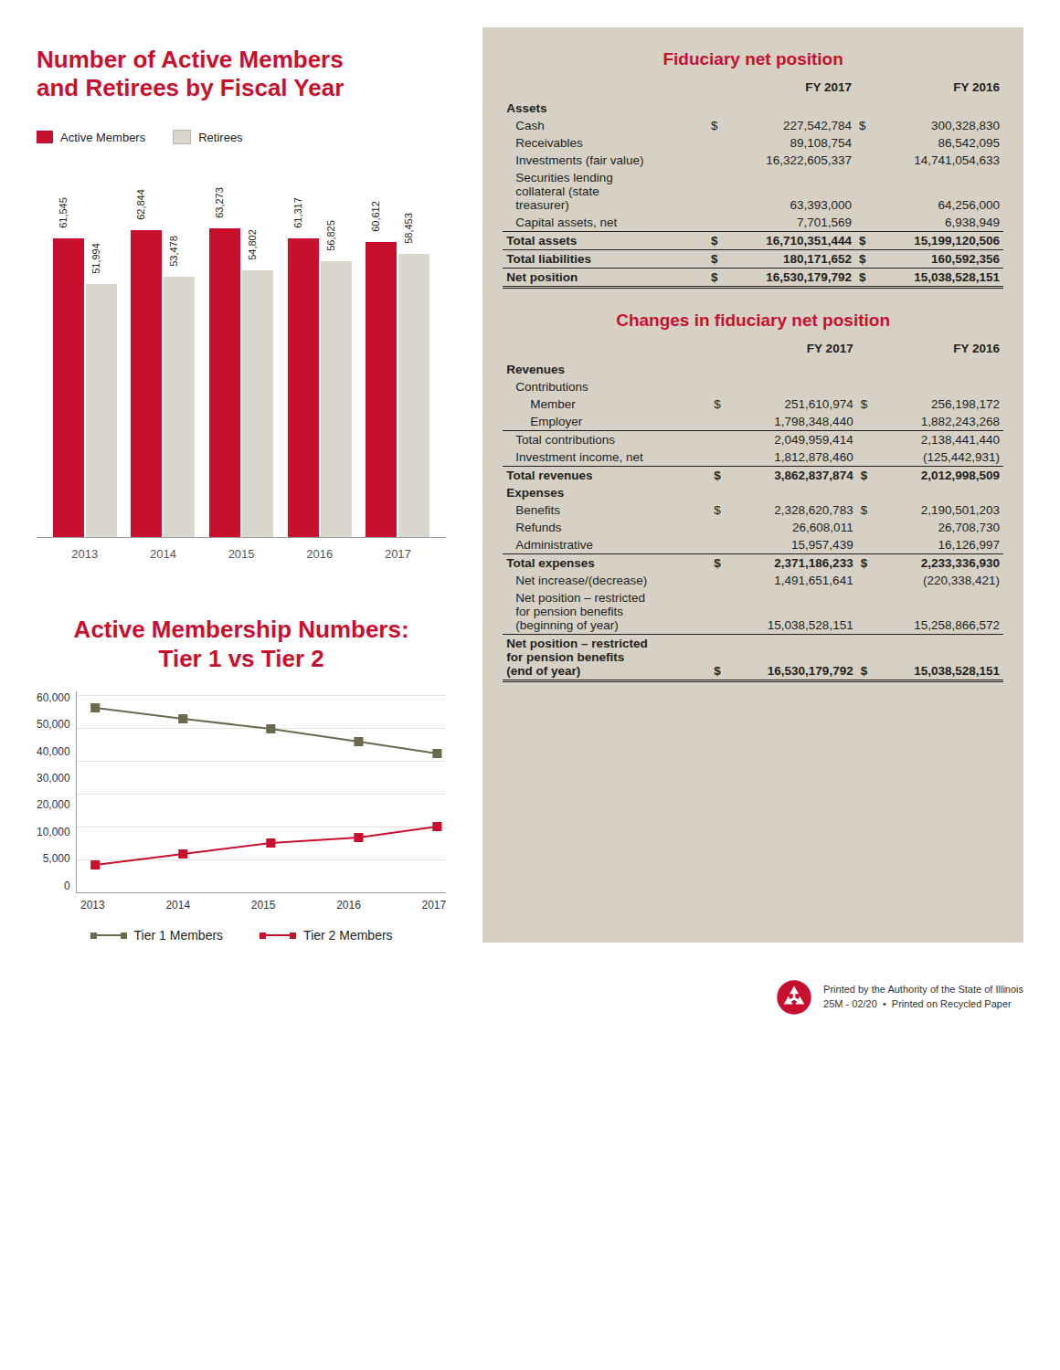Number of Active Members
and Retirees by Fiscal Year
Active Members
Retirees
61,545
51,994
62,844
53,478
63,273
54,802
61,317
56,825
60,612
58,453
20132014201520162017
Active Membership Numbers:
Tier 1 vs Tier 2
60,000
50,000
40,000
30,000
20,000
10,000
5,000
0
20132014201520162017
Tier 1 Members
Tier 2 Members
Fiduciary net position
| | FY 2017 | FY 2016 |
| --- | --- | --- |
| Assets | | | | |
| Cash | $ | 227,542,784 | $ | 300,328,830 |
| Receivables | | 89,108,754 | | 86,542,095 |
| Investments (fair value) | | 16,322,605,337 | | 14,741,054,633 |
| Securities lending collateral (state treasurer) | | 63,393,000 | | 64,256,000 |
| Capital assets, net | | 7,701,569 | | 6,938,949 |
| Total assets | $ | 16,710,351,444 | $ | 15,199,120,506 |
| Total liabilities | $ | 180,171,652 | $ | 160,592,356 |
| Net position | $ | 16,530,179,792 | $ | 15,038,528,151 |
Changes in fiduciary net position
| | FY 2017 | FY 2016 |
| --- | --- | --- |
| Revenues | | | | |
| Contributions | | | | |
| Member | $ | 251,610,974 | $ | 256,198,172 |
| Employer | | 1,798,348,440 | | 1,882,243,268 |
| Total contributions | | 2,049,959,414 | | 2,138,441,440 |
| Investment income, net | | 1,812,878,460 | | (125,442,931) |
| Total revenues | $ | 3,862,837,874 | $ | 2,012,998,509 |
| Expenses | | | | |
| Benefits | $ | 2,328,620,783 | $ | 2,190,501,203 |
| Refunds | | 26,608,011 | | 26,708,730 |
| Administrative | | 15,957,439 | | 16,126,997 |
| Total expenses | $ | 2,371,186,233 | $ | 2,233,336,930 |
| Net increase/(decrease) | | 1,491,651,641 | | (220,338,421) |
| Net position – restricted for pension benefits (beginning of year) | | 15,038,528,151 | | 15,258,866,572 |
| Net position – restricted for pension benefits (end of year) | $ | 16,530,179,792 | $ | 15,038,528,151 |
Printed by the Authority of the State of Illinois
25M - 02/20 • Printed on Recycled Paper